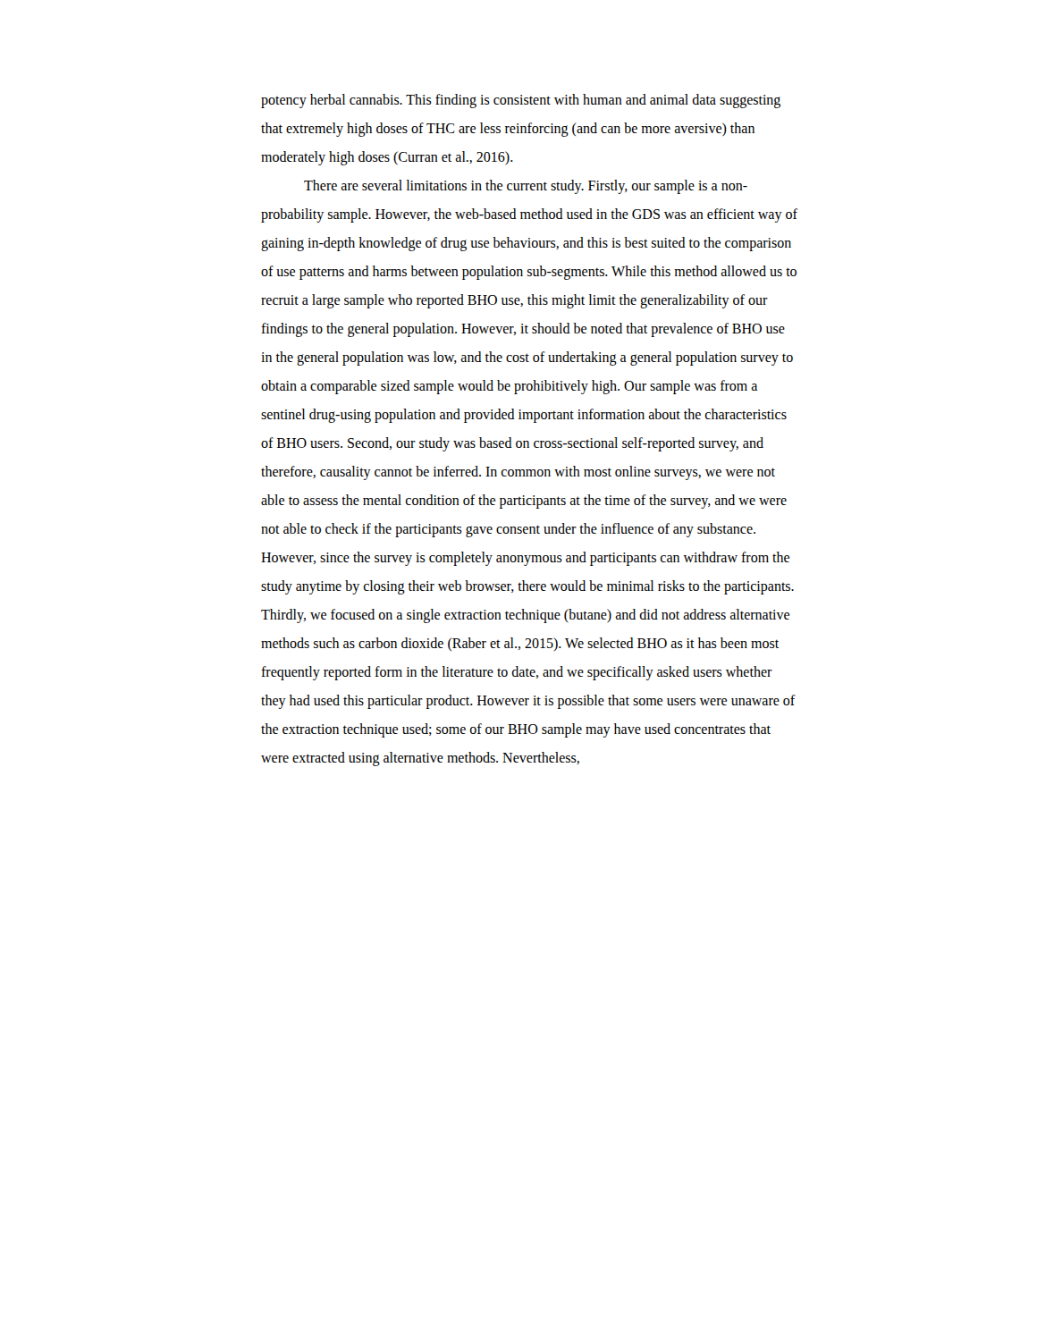potency herbal cannabis. This finding is consistent with human and animal data suggesting that extremely high doses of THC are less reinforcing (and can be more aversive) than moderately high doses (Curran et al., 2016).
There are several limitations in the current study. Firstly, our sample is a non-probability sample. However, the web-based method used in the GDS was an efficient way of gaining in-depth knowledge of drug use behaviours, and this is best suited to the comparison of use patterns and harms between population sub-segments. While this method allowed us to recruit a large sample who reported BHO use, this might limit the generalizability of our findings to the general population. However, it should be noted that prevalence of BHO use in the general population was low, and the cost of undertaking a general population survey to obtain a comparable sized sample would be prohibitively high. Our sample was from a sentinel drug-using population and provided important information about the characteristics of BHO users. Second, our study was based on cross-sectional self-reported survey, and therefore, causality cannot be inferred. In common with most online surveys, we were not able to assess the mental condition of the participants at the time of the survey, and we were not able to check if the participants gave consent under the influence of any substance. However, since the survey is completely anonymous and participants can withdraw from the study anytime by closing their web browser, there would be minimal risks to the participants. Thirdly, we focused on a single extraction technique (butane) and did not address alternative methods such as carbon dioxide (Raber et al., 2015). We selected BHO as it has been most frequently reported form in the literature to date, and we specifically asked users whether they had used this particular product. However it is possible that some users were unaware of the extraction technique used; some of our BHO sample may have used concentrates that were extracted using alternative methods. Nevertheless,